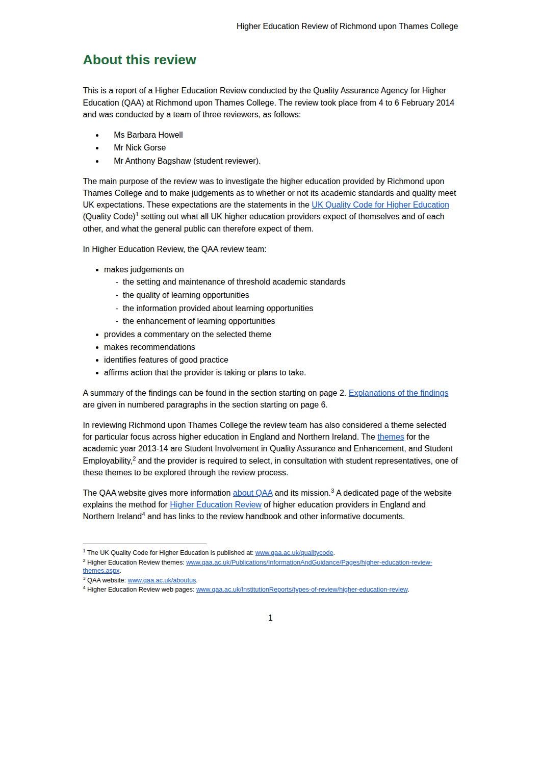Higher Education Review of Richmond upon Thames College
About this review
This is a report of a Higher Education Review conducted by the Quality Assurance Agency for Higher Education (QAA) at Richmond upon Thames College. The review took place from 4 to 6 February 2014 and was conducted by a team of three reviewers, as follows:
Ms Barbara Howell
Mr Nick Gorse
Mr Anthony Bagshaw (student reviewer).
The main purpose of the review was to investigate the higher education provided by Richmond upon Thames College and to make judgements as to whether or not its academic standards and quality meet UK expectations. These expectations are the statements in the UK Quality Code for Higher Education (Quality Code)1 setting out what all UK higher education providers expect of themselves and of each other, and what the general public can therefore expect of them.
In Higher Education Review, the QAA review team:
makes judgements on
the setting and maintenance of threshold academic standards
the quality of learning opportunities
the information provided about learning opportunities
the enhancement of learning opportunities
provides a commentary on the selected theme
makes recommendations
identifies features of good practice
affirms action that the provider is taking or plans to take.
A summary of the findings can be found in the section starting on page 2. Explanations of the findings are given in numbered paragraphs in the section starting on page 6.
In reviewing Richmond upon Thames College the review team has also considered a theme selected for particular focus across higher education in England and Northern Ireland. The themes for the academic year 2013-14 are Student Involvement in Quality Assurance and Enhancement, and Student Employability,2 and the provider is required to select, in consultation with student representatives, one of these themes to be explored through the review process.
The QAA website gives more information about QAA and its mission.3 A dedicated page of the website explains the method for Higher Education Review of higher education providers in England and Northern Ireland4 and has links to the review handbook and other informative documents.
1 The UK Quality Code for Higher Education is published at: www.qaa.ac.uk/qualitycode.
2 Higher Education Review themes: www.qaa.ac.uk/Publications/InformationAndGuidance/Pages/higher-education-review-themes.aspx.
3 QAA website: www.qaa.ac.uk/aboutus.
4 Higher Education Review web pages: www.qaa.ac.uk/InstitutionReports/types-of-review/higher-education-review.
1